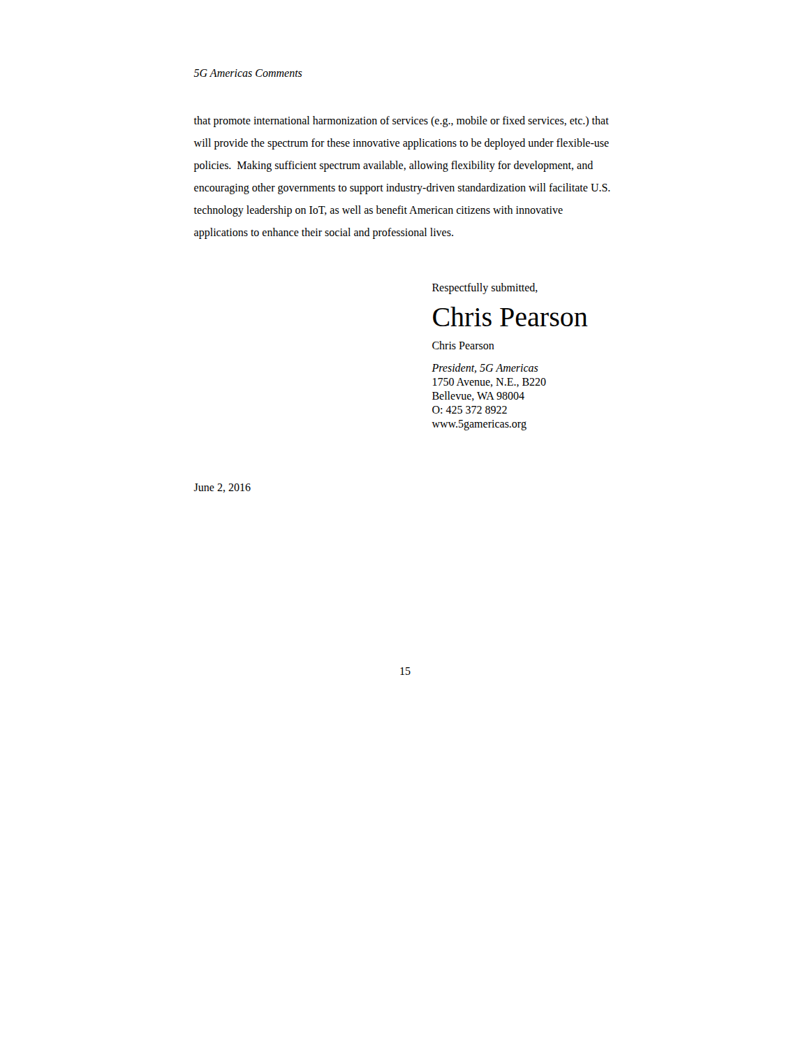5G Americas Comments
that promote international harmonization of services (e.g., mobile or fixed services, etc.) that will provide the spectrum for these innovative applications to be deployed under flexible-use policies. Making sufficient spectrum available, allowing flexibility for development, and encouraging other governments to support industry-driven standardization will facilitate U.S. technology leadership on IoT, as well as benefit American citizens with innovative applications to enhance their social and professional lives.
Respectfully submitted,
Chris Pearson
Chris Pearson
President, 5G Americas
1750 Avenue, N.E., B220
Bellevue, WA 98004
O: 425 372 8922
www.5gamericas.org
June 2, 2016
15